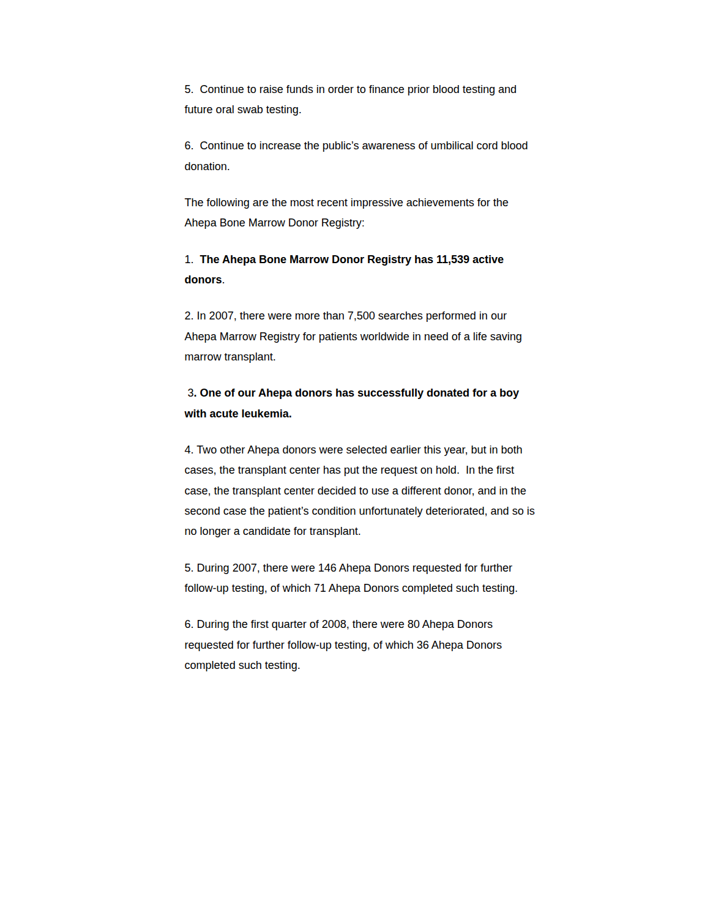5. Continue to raise funds in order to finance prior blood testing and future oral swab testing.
6. Continue to increase the public’s awareness of umbilical cord blood donation.
The following are the most recent impressive achievements for the Ahepa Bone Marrow Donor Registry:
1. The Ahepa Bone Marrow Donor Registry has 11,539 active donors.
2. In 2007, there were more than 7,500 searches performed in our Ahepa Marrow Registry for patients worldwide in need of a life saving marrow transplant.
3. One of our Ahepa donors has successfully donated for a boy with acute leukemia.
4. Two other Ahepa donors were selected earlier this year, but in both cases, the transplant center has put the request on hold. In the first case, the transplant center decided to use a different donor, and in the second case the patient’s condition unfortunately deteriorated, and so is no longer a candidate for transplant.
5. During 2007, there were 146 Ahepa Donors requested for further follow-up testing, of which 71 Ahepa Donors completed such testing.
6. During the first quarter of 2008, there were 80 Ahepa Donors requested for further follow-up testing, of which 36 Ahepa Donors completed such testing.